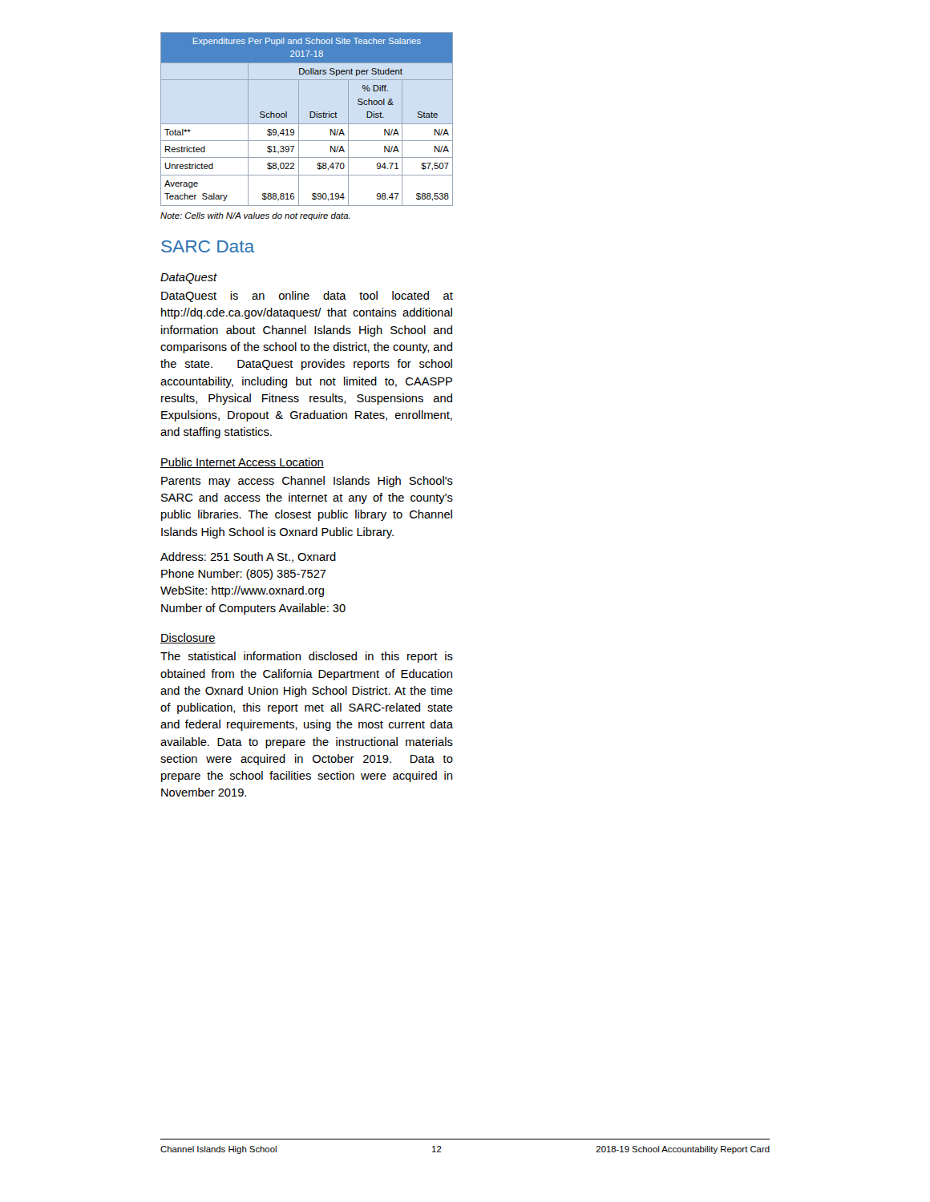| Expenditures Per Pupil and School Site Teacher Salaries 2017-18 |
| --- |
| | Dollars Spent per Student |
| | School | District | % Diff. School & Dist. | State |
| Total** | $9,419 | N/A | N/A | N/A |
| Restricted | $1,397 | N/A | N/A | N/A |
| Unrestricted | $8,022 | $8,470 | 94.71 | $7,507 |
| Average Teacher Salary | $88,816 | $90,194 | 98.47 | $88,538 |
Note: Cells with N/A values do not require data.
SARC Data
DataQuest
DataQuest is an online data tool located at http://dq.cde.ca.gov/dataquest/ that contains additional information about Channel Islands High School and comparisons of the school to the district, the county, and the state. DataQuest provides reports for school accountability, including but not limited to, CAASPP results, Physical Fitness results, Suspensions and Expulsions, Dropout & Graduation Rates, enrollment, and staffing statistics.
Public Internet Access Location
Parents may access Channel Islands High School's SARC and access the internet at any of the county's public libraries. The closest public library to Channel Islands High School is Oxnard Public Library.
Address: 251 South A St., Oxnard
Phone Number: (805) 385-7527
WebSite: http://www.oxnard.org
Number of Computers Available: 30
Disclosure
The statistical information disclosed in this report is obtained from the California Department of Education and the Oxnard Union High School District. At the time of publication, this report met all SARC-related state and federal requirements, using the most current data available. Data to prepare the instructional materials section were acquired in October 2019. Data to prepare the school facilities section were acquired in November 2019.
Channel Islands High School 12 2018-19 School Accountability Report Card